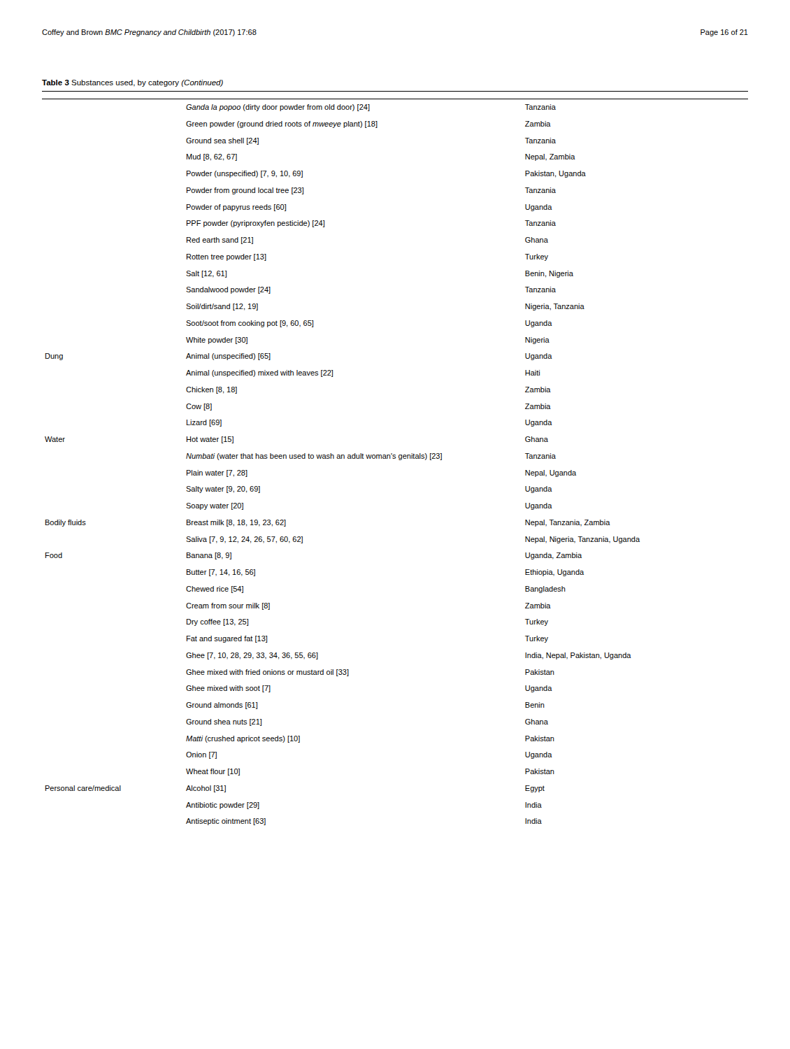Coffey and Brown BMC Pregnancy and Childbirth (2017) 17:68
Page 16 of 21
Table 3 Substances used, by category (Continued)
| | Ganda la popoo (dirty door powder from old door) [24] | Tanzania |
| | Green powder (ground dried roots of mweeye plant) [18] | Zambia |
| | Ground sea shell [24] | Tanzania |
| | Mud [8, 62, 67] | Nepal, Zambia |
| | Powder (unspecified) [7, 9, 10, 69] | Pakistan, Uganda |
| | Powder from ground local tree [23] | Tanzania |
| | Powder of papyrus reeds [60] | Uganda |
| | PPF powder (pyriproxyfen pesticide) [24] | Tanzania |
| | Red earth sand [21] | Ghana |
| | Rotten tree powder [13] | Turkey |
| | Salt [12, 61] | Benin, Nigeria |
| | Sandalwood powder [24] | Tanzania |
| | Soil/dirt/sand [12, 19] | Nigeria, Tanzania |
| | Soot/soot from cooking pot [9, 60, 65] | Uganda |
| | White powder [30] | Nigeria |
| Dung | Animal (unspecified) [65] | Uganda |
| | Animal (unspecified) mixed with leaves [22] | Haiti |
| | Chicken [8, 18] | Zambia |
| | Cow [8] | Zambia |
| | Lizard [69] | Uganda |
| Water | Hot water [15] | Ghana |
| | Numbati (water that has been used to wash an adult woman's genitals) [23] | Tanzania |
| | Plain water [7, 28] | Nepal, Uganda |
| | Salty water [9, 20, 69] | Uganda |
| | Soapy water [20] | Uganda |
| Bodily fluids | Breast milk [8, 18, 19, 23, 62] | Nepal, Tanzania, Zambia |
| | Saliva [7, 9, 12, 24, 26, 57, 60, 62] | Nepal, Nigeria, Tanzania, Uganda |
| Food | Banana [8, 9] | Uganda, Zambia |
| | Butter [7, 14, 16, 56] | Ethiopia, Uganda |
| | Chewed rice [54] | Bangladesh |
| | Cream from sour milk [8] | Zambia |
| | Dry coffee [13, 25] | Turkey |
| | Fat and sugared fat [13] | Turkey |
| | Ghee [7, 10, 28, 29, 33, 34, 36, 55, 66] | India, Nepal, Pakistan, Uganda |
| | Ghee mixed with fried onions or mustard oil [33] | Pakistan |
| | Ghee mixed with soot [7] | Uganda |
| | Ground almonds [61] | Benin |
| | Ground shea nuts [21] | Ghana |
| | Matti (crushed apricot seeds) [10] | Pakistan |
| | Onion [7] | Uganda |
| | Wheat flour [10] | Pakistan |
| Personal care/medical | Alcohol [31] | Egypt |
| | Antibiotic powder [29] | India |
| | Antiseptic ointment [63] | India |